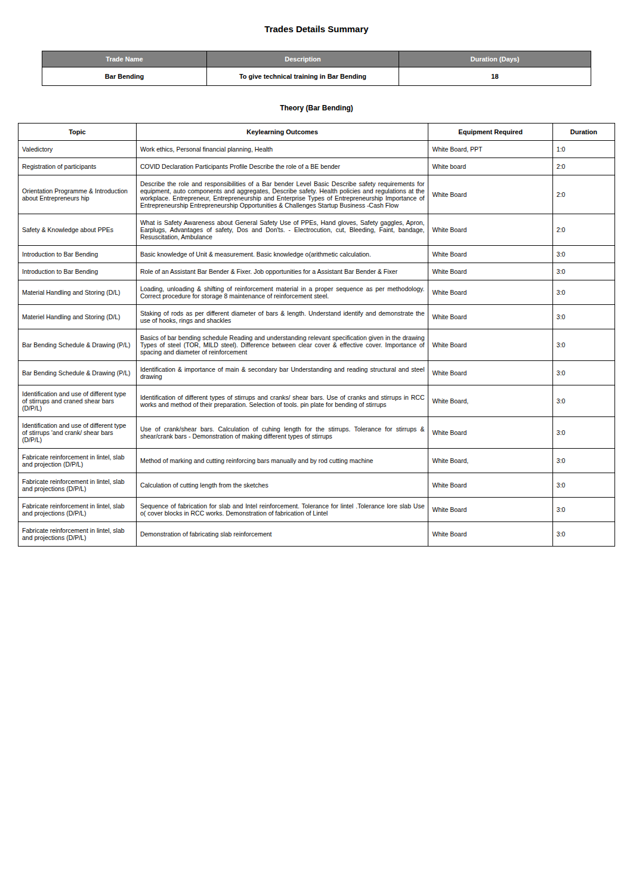Trades Details Summary
| Trade Name | Description | Duration (Days) |
| --- | --- | --- |
| Bar Bending | To give technical training in Bar Bending | 18 |
Theory (Bar Bending)
| Topic | Keylearning Outcomes | Equipment Required | Duration |
| --- | --- | --- | --- |
| Valedictory | Work ethics, Personal financial planning, Health | White Board, PPT | 1:0 |
| Registration of participants | COVID Declaration Participants Profile Describe the role of a BE bender | White board | 2:0 |
| Orientation Programme & Introduction about Entrepreneurs hip | Describe the role and responsibilities of a Bar bender Level Basic Describe safety requirements for equipment, auto components and aggregates, Describe safety. Health policies and regulations at the workplace. Entrepreneur, Entrepreneurship and Enterprise Types of Entrepreneurship Importance of Entrepreneurship Entrepreneurship Opportunities & Challenges Startup Business -Cash Flow | White Board | 2:0 |
| Safety & Knowledge about PPEs | What is Safety Awareness about General Safety Use of PPEs, Hand gloves, Safety gaggles, Apron, Earplugs, Advantages of safety, Dos and Don'ts. - Electrocution, cut, Bleeding, Faint, bandage, Resuscitation, Ambulance | White Board | 2:0 |
| Introduction to Bar Bending | Basic knowledge of Unit & measurement. Basic knowledge o(arithmetic calculation. | White Board | 3:0 |
| Introduction to Bar Bending | Role of an Assistant Bar Bender & Fixer. Job opportunities for a Assistant Bar Bender & Fixer | White Board | 3:0 |
| Material Handling and Storing (D/L) | Loading, unloading & shifting of reinforcement material in a proper sequence as per methodology. Correct procedure for storage 8 maintenance of reinforcement steel. | White Board | 3:0 |
| Materiel Handling and Storing (D/L) | Staking of rods as per different diameter of bars & length. Understand identify and demonstrate the use of hooks, rings and shackles | White Board | 3:0 |
| Bar Bending Schedule & Drawing (P/L) | Basics of bar bending schedule Reading and understanding relevant specification given in the drawing Types of steel (TOR, MILD steel). Difference between clear cover & effective cover. Importance of spacing and diameter of reinforcement | White Board | 3:0 |
| Bar Bending Schedule & Drawing (P/L) | Identification & importance of main & secondary bar Understanding and reading structural and steel drawing | White Board | 3:0 |
| Identification and use of different type of stirrups and craned shear bars (D/P/L) | Identification of different types of stirrups and cranks/ shear bars. Use of cranks and stirrups in RCC works and method of their preparation. Selection of tools. pin plate for bending of stirrups | White Board, | 3:0 |
| Identification and use of different type of stirrups 'and crank/ shear bars (D/P/L) | Use of crank/shear bars. Calculation of cuhing length for the stirrups. Tolerance for stirrups & shear/crank bars - Demonstration of making different types of stirrups | White Board | 3:0 |
| Fabricate reinforcement in lintel, slab and projection (D/P/L) | Method of marking and cutting reinforcing bars manually and by rod cutting machine | White Board, | 3:0 |
| Fabricate reinforcement in lintel, slab and projections (D/P/L) | Calculation of cutting length from the sketches | White Board | 3:0 |
| Fabricate reinforcement in lintel, slab and projections (D/P/L) | Sequence of fabrication for slab and Intel reinforcement. Tolerance for lintel .Tolerance lore slab Use o( cover blocks in RCC works. Demonstration of fabrication of Lintel | White Board | 3:0 |
| Fabricate reinforcement in lintel, slab and projections (D/P/L) | Demonstration of fabricating slab reinforcement | White Board | 3:0 |